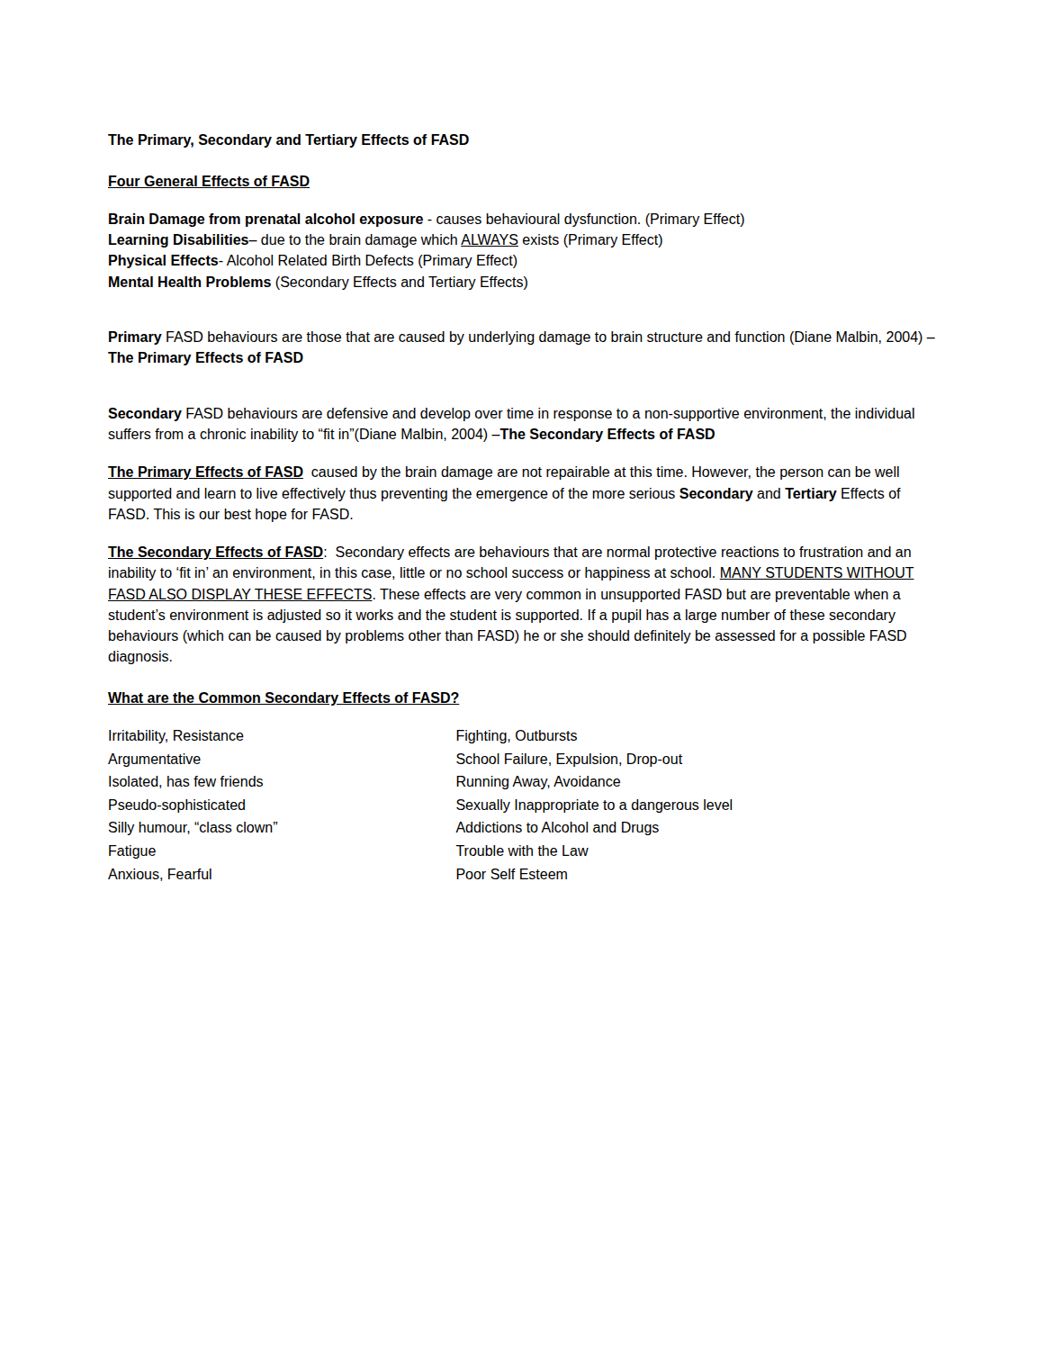The Primary, Secondary and Tertiary Effects of FASD
Four General Effects of FASD
Brain Damage from prenatal alcohol exposure - causes behavioural dysfunction. (Primary Effect)
Learning Disabilities– due to the brain damage which ALWAYS exists (Primary Effect)
Physical Effects- Alcohol Related Birth Defects (Primary Effect)
Mental Health Problems (Secondary Effects and Tertiary Effects)
Primary FASD behaviours are those that are caused by underlying damage to brain structure and function (Diane Malbin, 2004) – The Primary Effects of FASD
Secondary FASD behaviours are defensive and develop over time in response to a non-supportive environment, the individual suffers from a chronic inability to “fit in”(Diane Malbin, 2004) –The Secondary Effects of FASD
The Primary Effects of FASD caused by the brain damage are not repairable at this time. However, the person can be well supported and learn to live effectively thus preventing the emergence of the more serious Secondary and Tertiary Effects of FASD. This is our best hope for FASD.
The Secondary Effects of FASD: Secondary effects are behaviours that are normal protective reactions to frustration and an inability to ‘fit in’ an environment, in this case, little or no school success or happiness at school. MANY STUDENTS WITHOUT FASD ALSO DISPLAY THESE EFFECTS. These effects are very common in unsupported FASD but are preventable when a student’s environment is adjusted so it works and the student is supported. If a pupil has a large number of these secondary behaviours (which can be caused by problems other than FASD) he or she should definitely be assessed for a possible FASD diagnosis.
What are the Common Secondary Effects of FASD?
| Irritability, Resistance | Fighting, Outbursts |
| Argumentative | School Failure, Expulsion, Drop-out |
| Isolated, has few friends | Running Away, Avoidance |
| Pseudo-sophisticated | Sexually Inappropriate to a dangerous level |
| Silly humour, “class clown” | Addictions to Alcohol and Drugs |
| Fatigue | Trouble with the Law |
| Anxious, Fearful | Poor Self Esteem |